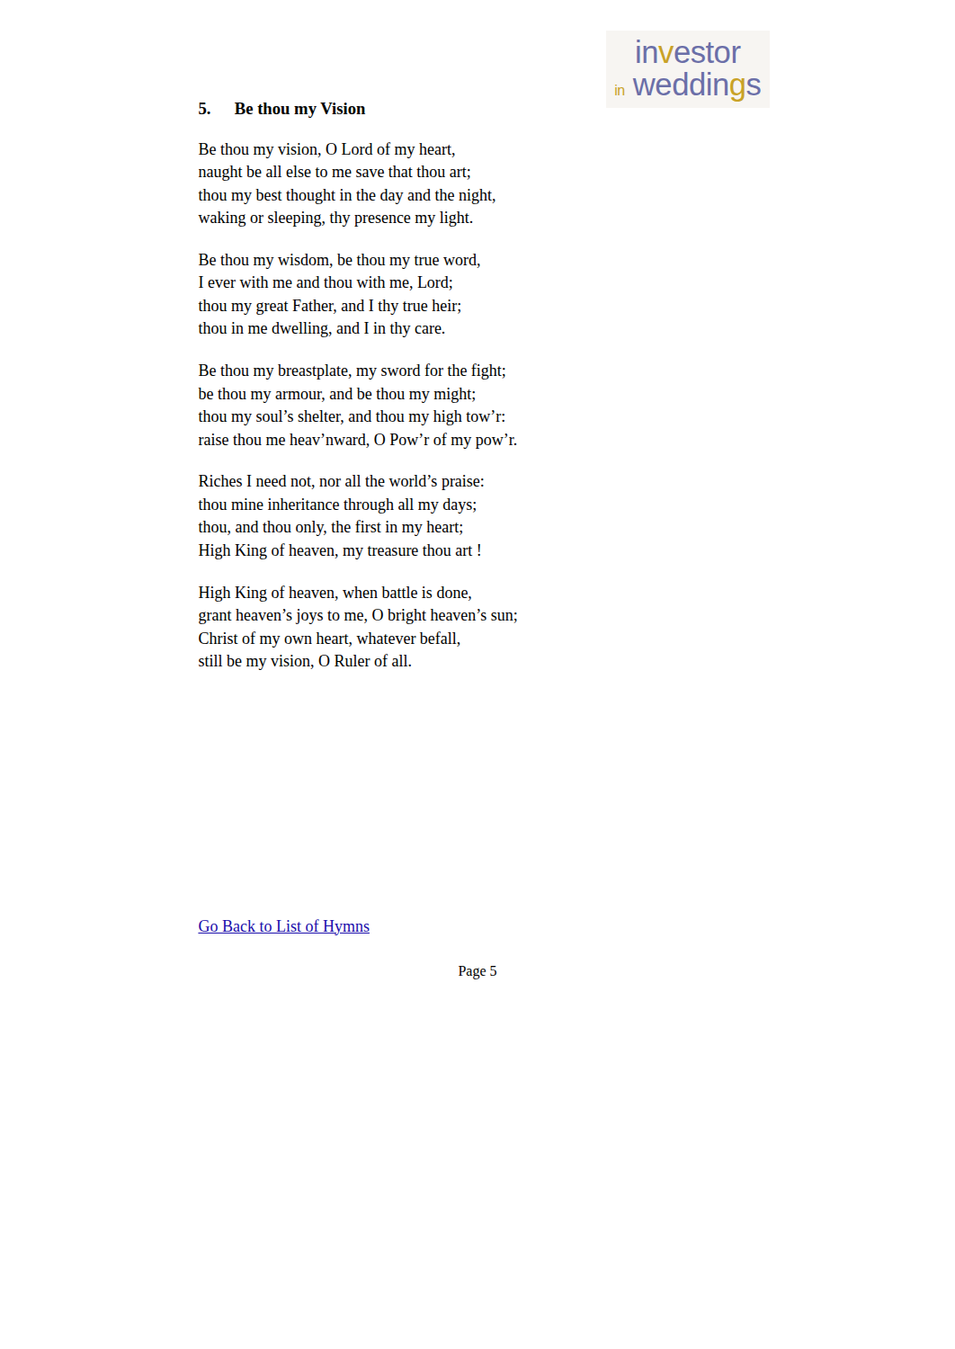investor
in weddin gs
5. Be thou my Vision
Be thou my vision, O Lord of my heart,
naught be all else to me save that thou art;
thou my best thought in the day and the night,
waking or sleeping, thy presence my light.
Be thou my wisdom, be thou my true word,
I ever with me and thou with me, Lord;
thou my great Father, and I thy true heir;
thou in me dwelling, and I in thy care.
Be thou my breastplate, my sword for the fight;
be thou my armour, and be thou my might;
thou my soul’s shelter, and thou my high tow’r:
raise thou me heav’nward, O Pow’r of my pow’r.
Riches I need not, nor all the world’s praise:
thou mine inheritance through all my days;
thou, and thou only, the first in my heart;
High King of heaven, my treasure thou art !
High King of heaven, when battle is done,
grant heaven’s joys to me, O bright heaven’s sun;
Christ of my own heart, whatever befall,
still be my vision, O Ruler of all.
Go Back to List of Hymns
Page 5